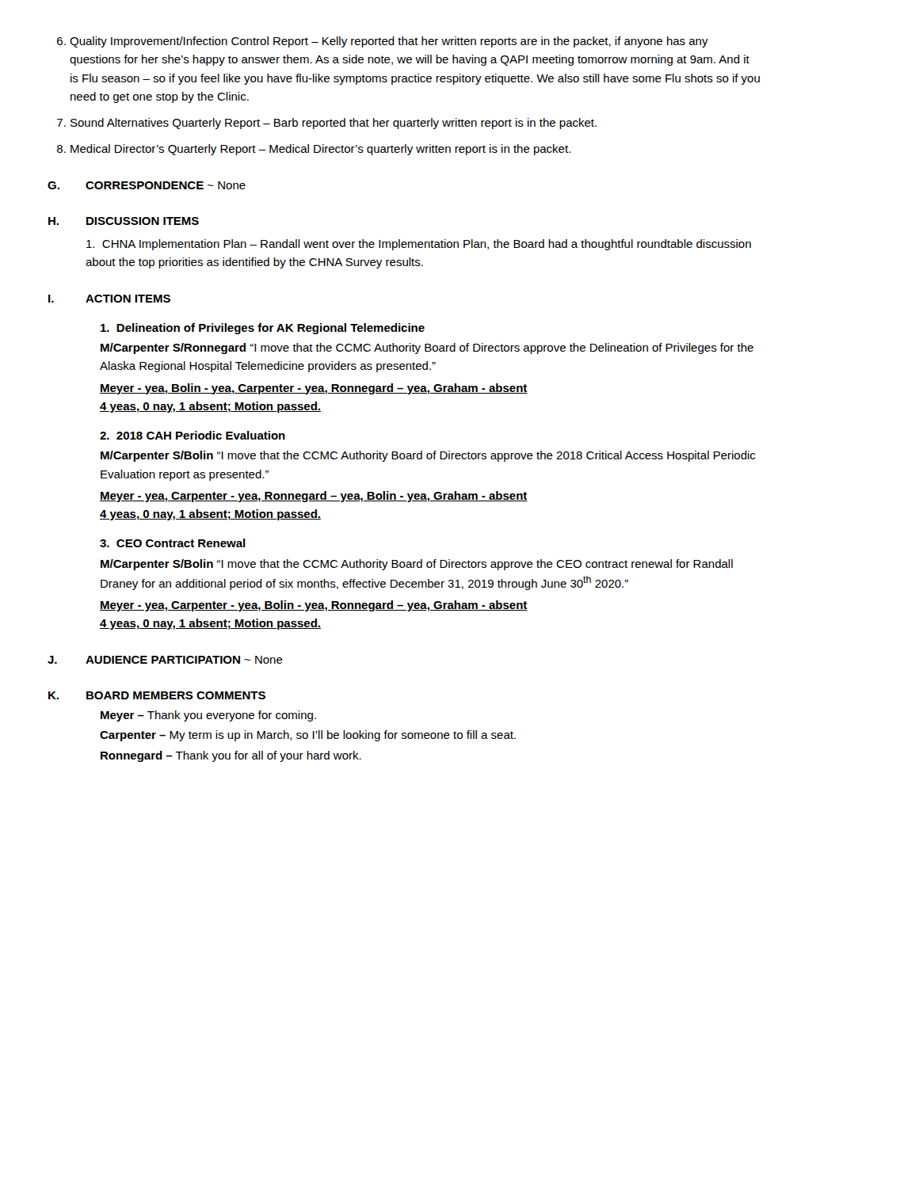Quality Improvement/Infection Control Report – Kelly reported that her written reports are in the packet, if anyone has any questions for her she’s happy to answer them. As a side note, we will be having a QAPI meeting tomorrow morning at 9am. And it is Flu season – so if you feel like you have flu-like symptoms practice respitory etiquette. We also still have some Flu shots so if you need to get one stop by the Clinic.
Sound Alternatives Quarterly Report – Barb reported that her quarterly written report is in the packet.
Medical Director’s Quarterly Report – Medical Director’s quarterly written report is in the packet.
G.
CORRESPONDENCE ~ None
H.
DISCUSSION ITEMS
1. CHNA Implementation Plan – Randall went over the Implementation Plan, the Board had a thoughtful roundtable discussion about the top priorities as identified by the CHNA Survey results.
I.
ACTION ITEMS
1. Delineation of Privileges for AK Regional Telemedicine
M/Carpenter S/Ronnegard “I move that the CCMC Authority Board of Directors approve the Delineation of Privileges for the Alaska Regional Hospital Telemedicine providers as presented.”
Meyer - yea, Bolin - yea, Carpenter - yea, Ronnegard – yea, Graham - absent
4 yeas, 0 nay, 1 absent; Motion passed.
2. 2018 CAH Periodic Evaluation
M/Carpenter S/Bolin “I move that the CCMC Authority Board of Directors approve the 2018 Critical Access Hospital Periodic Evaluation report as presented.”
Meyer - yea, Carpenter - yea, Ronnegard – yea, Bolin - yea, Graham - absent
4 yeas, 0 nay, 1 absent; Motion passed.
3. CEO Contract Renewal
M/Carpenter S/Bolin “I move that the CCMC Authority Board of Directors approve the CEO contract renewal for Randall Draney for an additional period of six months, effective December 31, 2019 through June 30th 2020.”
Meyer - yea, Carpenter - yea, Bolin - yea, Ronnegard – yea, Graham - absent
4 yeas, 0 nay, 1 absent; Motion passed.
J.
AUDIENCE PARTICIPATION ~ None
K.
BOARD MEMBERS COMMENTS
Meyer – Thank you everyone for coming.
Carpenter – My term is up in March, so I’ll be looking for someone to fill a seat.
Ronnegard – Thank you for all of your hard work.